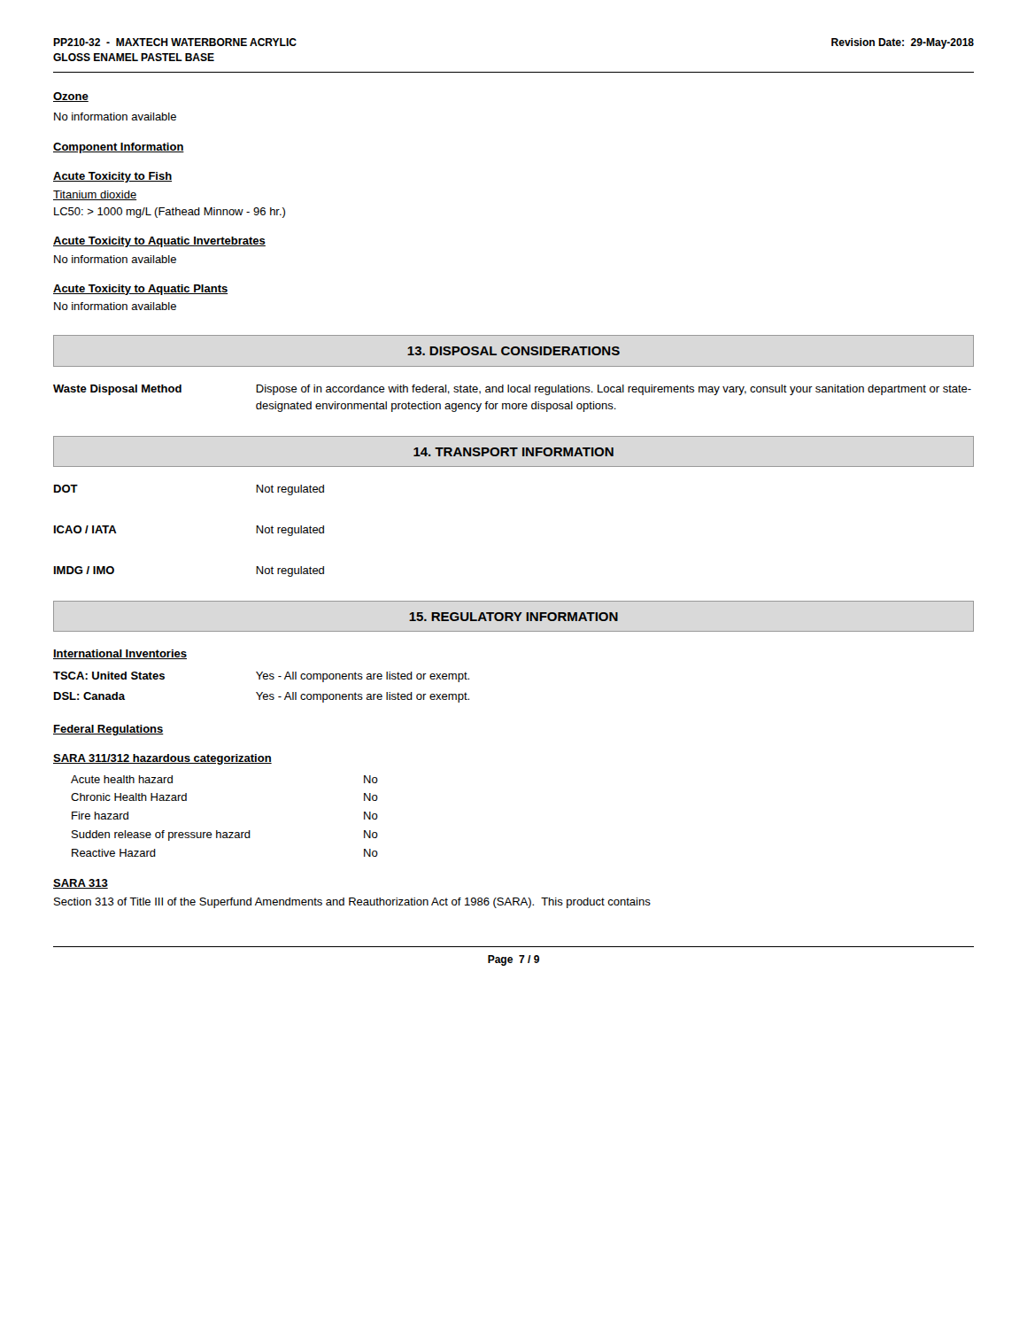PP210-32 - MAXTECH WATERBORNE ACRYLIC
GLOSS ENAMEL PASTEL BASE
Revision Date: 29-May-2018
Ozone
No information available
Component Information
Acute Toxicity to Fish
Titanium dioxide
LC50: > 1000 mg/L (Fathead Minnow - 96 hr.)
Acute Toxicity to Aquatic Invertebrates
No information available
Acute Toxicity to Aquatic Plants
No information available
13. DISPOSAL CONSIDERATIONS
| Waste Disposal Method | Dispose of in accordance with federal, state, and local regulations. Local requirements may vary, consult your sanitation department or state-designated environmental protection agency for more disposal options. |
14. TRANSPORT INFORMATION
| DOT | Not regulated |
| ICAO / IATA | Not regulated |
| IMDG / IMO | Not regulated |
15. REGULATORY INFORMATION
International Inventories
| TSCA: United States | Yes - All components are listed or exempt. |
| DSL: Canada | Yes - All components are listed or exempt. |
Federal Regulations
SARA 311/312 hazardous categorization
| Acute health hazard | No |
| Chronic Health Hazard | No |
| Fire hazard | No |
| Sudden release of pressure hazard | No |
| Reactive Hazard | No |
SARA 313
Section 313 of Title III of the Superfund Amendments and Reauthorization Act of 1986 (SARA). This product contains
Page 7 / 9